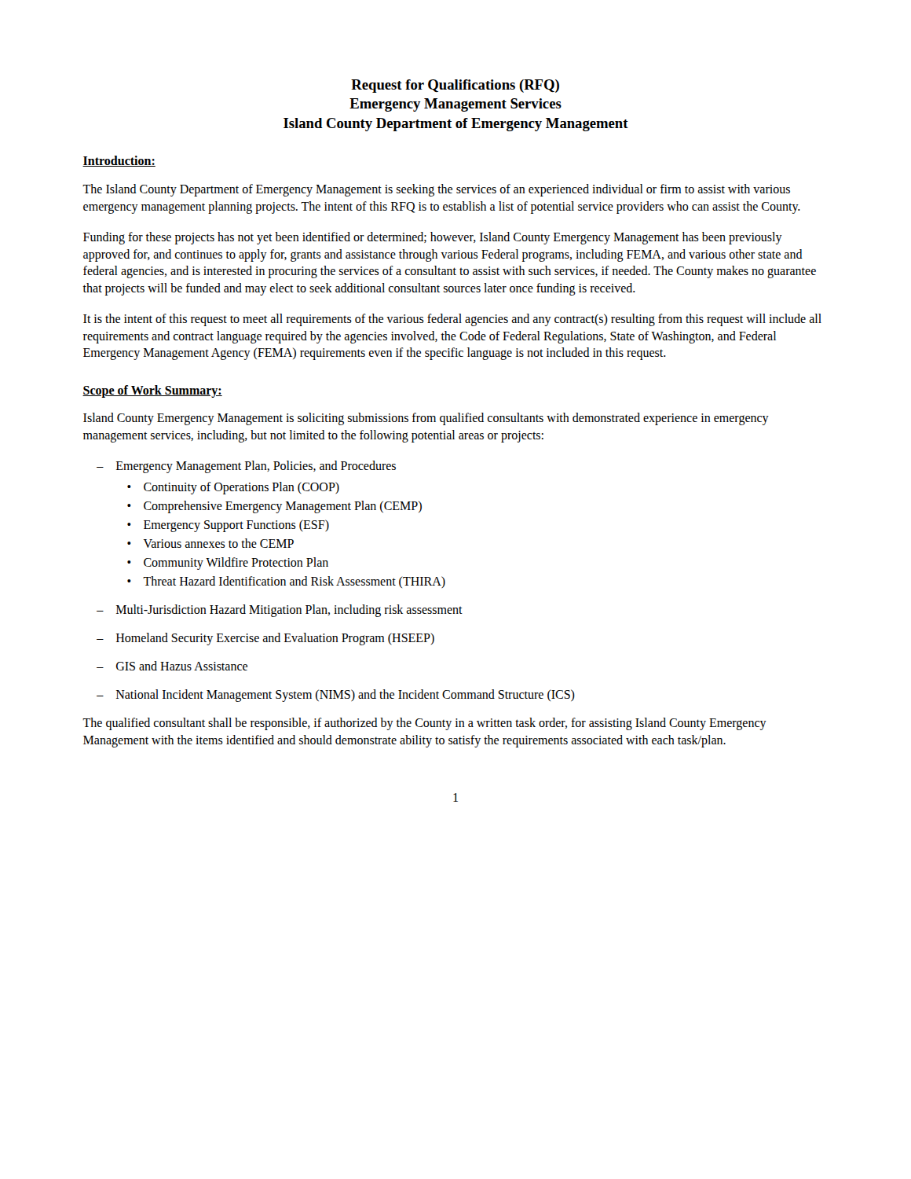Request for Qualifications (RFQ) Emergency Management Services Island County Department of Emergency Management
Introduction:
The Island County Department of Emergency Management is seeking the services of an experienced individual or firm to assist with various emergency management planning projects. The intent of this RFQ is to establish a list of potential service providers who can assist the County.
Funding for these projects has not yet been identified or determined; however, Island County Emergency Management has been previously approved for, and continues to apply for, grants and assistance through various Federal programs, including FEMA, and various other state and federal agencies, and is interested in procuring the services of a consultant to assist with such services, if needed. The County makes no guarantee that projects will be funded and may elect to seek additional consultant sources later once funding is received.
It is the intent of this request to meet all requirements of the various federal agencies and any contract(s) resulting from this request will include all requirements and contract language required by the agencies involved, the Code of Federal Regulations, State of Washington, and Federal Emergency Management Agency (FEMA) requirements even if the specific language is not included in this request.
Scope of Work Summary:
Island County Emergency Management is soliciting submissions from qualified consultants with demonstrated experience in emergency management services, including, but not limited to the following potential areas or projects:
Emergency Management Plan, Policies, and Procedures
Continuity of Operations Plan (COOP)
Comprehensive Emergency Management Plan (CEMP)
Emergency Support Functions (ESF)
Various annexes to the CEMP
Community Wildfire Protection Plan
Threat Hazard Identification and Risk Assessment (THIRA)
Multi-Jurisdiction Hazard Mitigation Plan, including risk assessment
Homeland Security Exercise and Evaluation Program (HSEEP)
GIS and Hazus Assistance
National Incident Management System (NIMS) and the Incident Command Structure (ICS)
The qualified consultant shall be responsible, if authorized by the County in a written task order, for assisting Island County Emergency Management with the items identified and should demonstrate ability to satisfy the requirements associated with each task/plan.
1